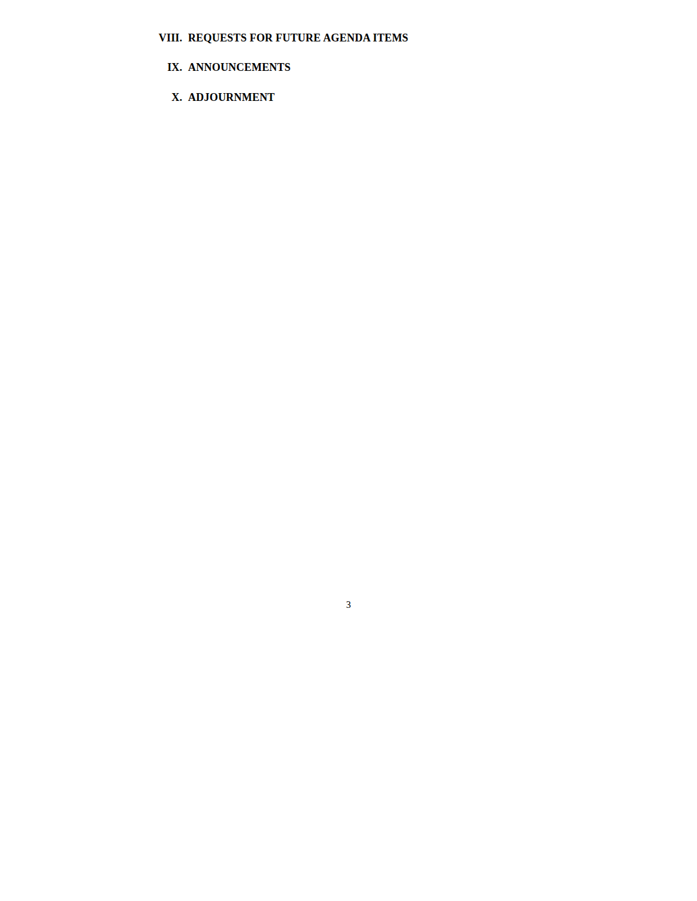VIII. REQUESTS FOR FUTURE AGENDA ITEMS
IX. ANNOUNCEMENTS
X. ADJOURNMENT
3